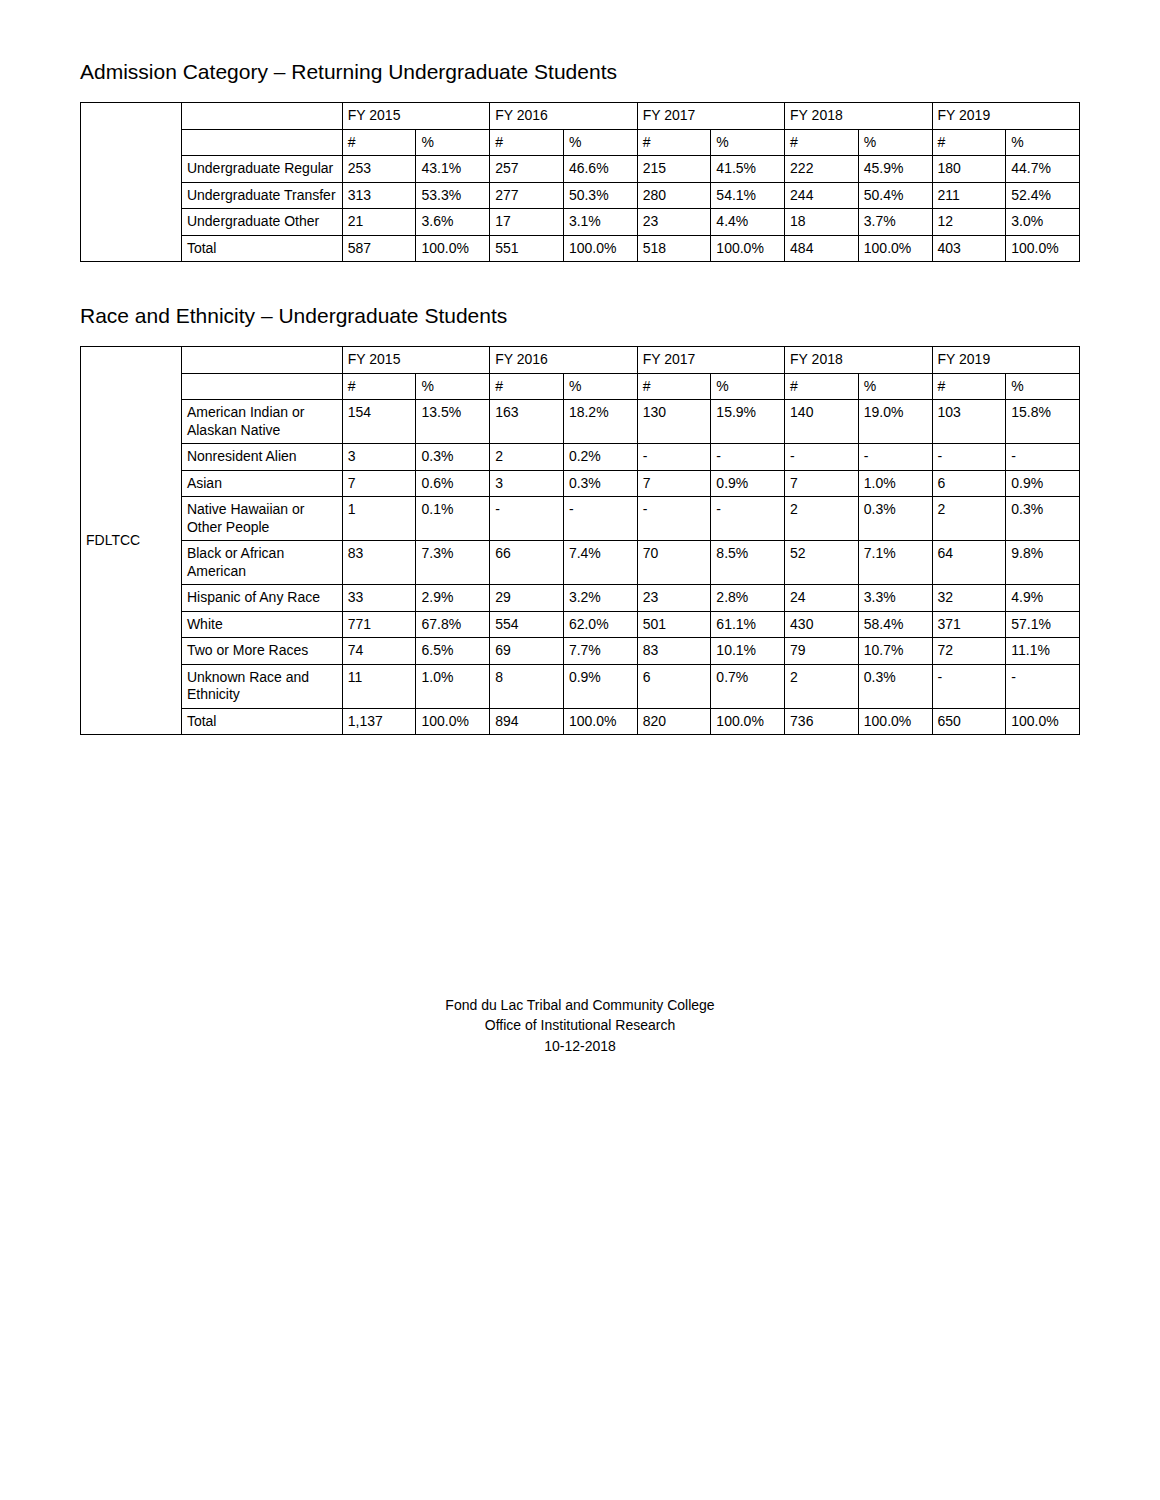Admission Category – Returning Undergraduate Students
| | | FY 2015 | FY 2016 | FY 2017 | FY 2018 | FY 2019 |
| | # | % | # | % | # | % | # | % | # | % |
| Undergraduate Regular | 253 | 43.1% | 257 | 46.6% | 215 | 41.5% | 222 | 45.9% | 180 | 44.7% |
| Undergraduate Transfer | 313 | 53.3% | 277 | 50.3% | 280 | 54.1% | 244 | 50.4% | 211 | 52.4% |
| Undergraduate Other | 21 | 3.6% | 17 | 3.1% | 23 | 4.4% | 18 | 3.7% | 12 | 3.0% |
| Total | 587 | 100.0% | 551 | 100.0% | 518 | 100.0% | 484 | 100.0% | 403 | 100.0% |
Race and Ethnicity – Undergraduate Students
| FDLTCC | | FY 2015 | FY 2016 | FY 2017 | FY 2018 | FY 2019 |
| | # | % | # | % | # | % | # | % | # | % |
| American Indian or Alaskan Native | 154 | 13.5% | 163 | 18.2% | 130 | 15.9% | 140 | 19.0% | 103 | 15.8% |
| Nonresident Alien | 3 | 0.3% | 2 | 0.2% | - | - | - | - | - | - |
| Asian | 7 | 0.6% | 3 | 0.3% | 7 | 0.9% | 7 | 1.0% | 6 | 0.9% |
| Native Hawaiian or Other People | 1 | 0.1% | - | - | - | - | 2 | 0.3% | 2 | 0.3% |
| Black or African American | 83 | 7.3% | 66 | 7.4% | 70 | 8.5% | 52 | 7.1% | 64 | 9.8% |
| Hispanic of Any Race | 33 | 2.9% | 29 | 3.2% | 23 | 2.8% | 24 | 3.3% | 32 | 4.9% |
| White | 771 | 67.8% | 554 | 62.0% | 501 | 61.1% | 430 | 58.4% | 371 | 57.1% |
| Two or More Races | 74 | 6.5% | 69 | 7.7% | 83 | 10.1% | 79 | 10.7% | 72 | 11.1% |
| Unknown Race and Ethnicity | 11 | 1.0% | 8 | 0.9% | 6 | 0.7% | 2 | 0.3% | - | - |
| Total | 1,137 | 100.0% | 894 | 100.0% | 820 | 100.0% | 736 | 100.0% | 650 | 100.0% |
Fond du Lac Tribal and Community College
Office of Institutional Research
10-12-2018